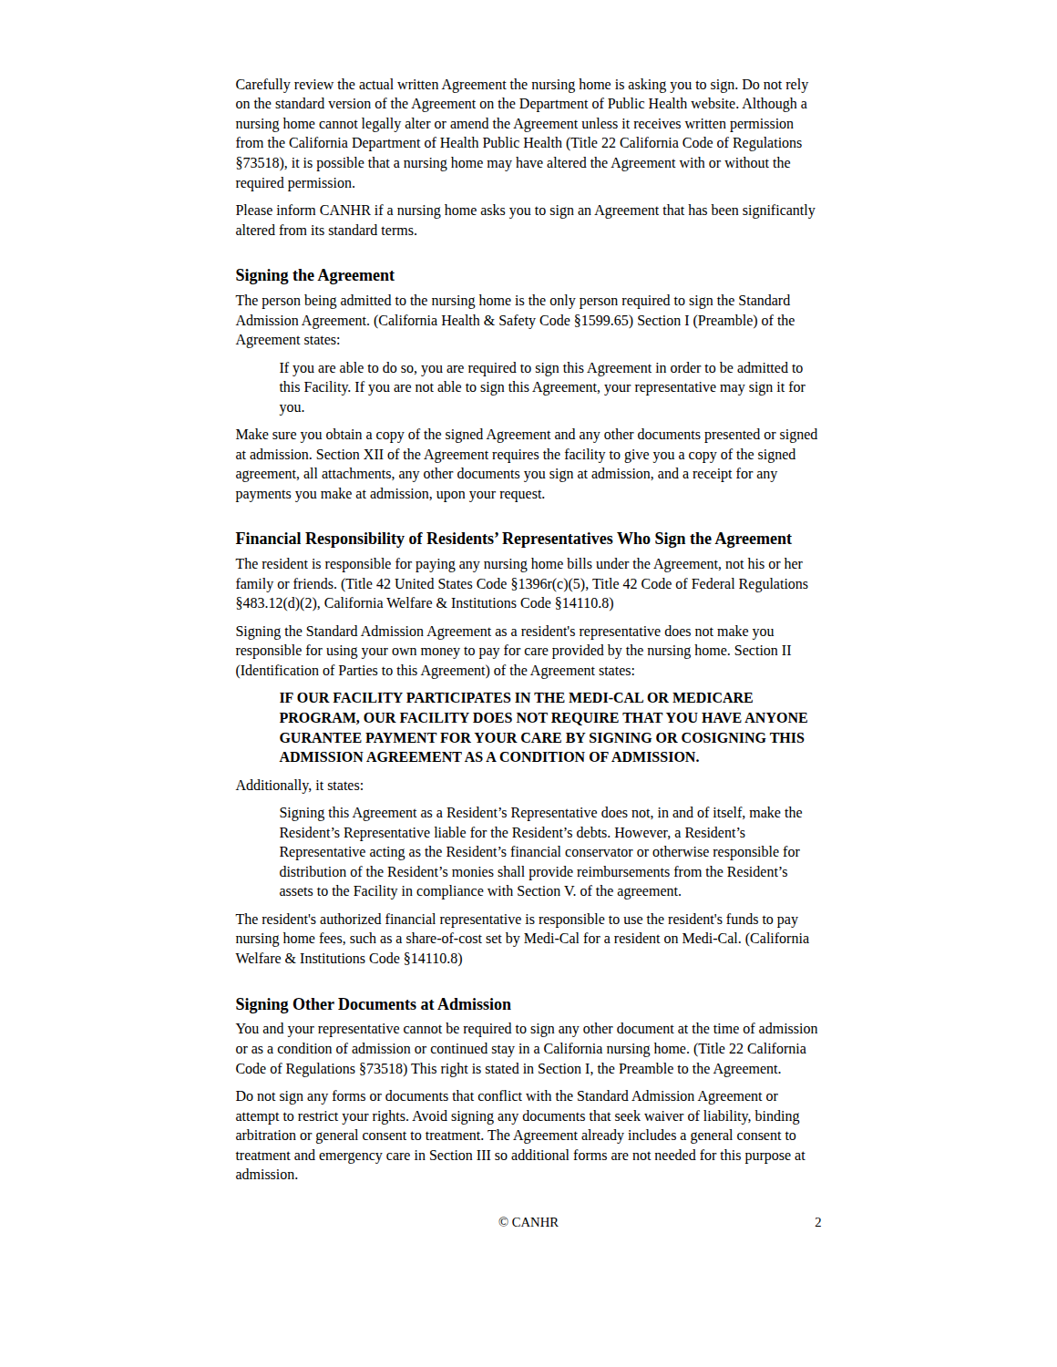Carefully review the actual written Agreement the nursing home is asking you to sign. Do not rely on the standard version of the Agreement on the Department of Public Health website. Although a nursing home cannot legally alter or amend the Agreement unless it receives written permission from the California Department of Health Public Health (Title 22 California Code of Regulations §73518), it is possible that a nursing home may have altered the Agreement with or without the required permission.
Please inform CANHR if a nursing home asks you to sign an Agreement that has been significantly altered from its standard terms.
Signing the Agreement
The person being admitted to the nursing home is the only person required to sign the Standard Admission Agreement. (California Health & Safety Code §1599.65) Section I (Preamble) of the Agreement states:
If you are able to do so, you are required to sign this Agreement in order to be admitted to this Facility. If you are not able to sign this Agreement, your representative may sign it for you.
Make sure you obtain a copy of the signed Agreement and any other documents presented or signed at admission. Section XII of the Agreement requires the facility to give you a copy of the signed agreement, all attachments, any other documents you sign at admission, and a receipt for any payments you make at admission, upon your request.
Financial Responsibility of Residents’ Representatives Who Sign the Agreement
The resident is responsible for paying any nursing home bills under the Agreement, not his or her family or friends. (Title 42 United States Code §1396r(c)(5), Title 42 Code of Federal Regulations §483.12(d)(2), California Welfare & Institutions Code §14110.8)
Signing the Standard Admission Agreement as a resident's representative does not make you responsible for using your own money to pay for care provided by the nursing home. Section II (Identification of Parties to this Agreement) of the Agreement states:
IF OUR FACILITY PARTICIPATES IN THE MEDI-CAL OR MEDICARE PROGRAM, OUR FACILITY DOES NOT REQUIRE THAT YOU HAVE ANYONE GURANTEE PAYMENT FOR YOUR CARE BY SIGNING OR COSIGNING THIS ADMISSION AGREEMENT AS A CONDITION OF ADMISSION.
Additionally, it states:
Signing this Agreement as a Resident’s Representative does not, in and of itself, make the Resident’s Representative liable for the Resident’s debts. However, a Resident’s Representative acting as the Resident’s financial conservator or otherwise responsible for distribution of the Resident’s monies shall provide reimbursements from the Resident’s assets to the Facility in compliance with Section V. of the agreement.
The resident's authorized financial representative is responsible to use the resident's funds to pay nursing home fees, such as a share-of-cost set by Medi-Cal for a resident on Medi-Cal. (California Welfare & Institutions Code §14110.8)
Signing Other Documents at Admission
You and your representative cannot be required to sign any other document at the time of admission or as a condition of admission or continued stay in a California nursing home. (Title 22 California Code of Regulations §73518) This right is stated in Section I, the Preamble to the Agreement.
Do not sign any forms or documents that conflict with the Standard Admission Agreement or attempt to restrict your rights. Avoid signing any documents that seek waiver of liability, binding arbitration or general consent to treatment. The Agreement already includes a general consent to treatment and emergency care in Section III so additional forms are not needed for this purpose at admission.
© CANHR 2